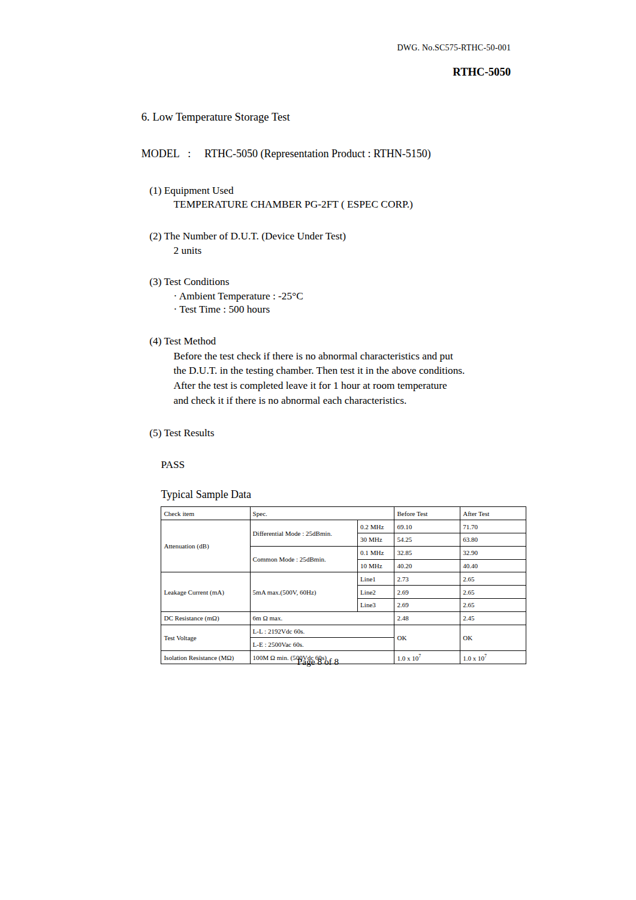DWG. No.SC575-RTHC-50-001
RTHC-5050
6. Low Temperature Storage Test
MODEL : RTHC-5050 (Representation Product : RTHN-5150)
(1) Equipment Used
TEMPERATURE CHAMBER PG-2FT ( ESPEC CORP.)
(2) The Number of D.U.T. (Device Under Test)
2 units
(3) Test Conditions
· Ambient Temperature : -25°C
· Test Time : 500 hours
(4) Test Method
Before the test check if there is no abnormal characteristics and put
the D.U.T. in the testing chamber. Then test it in the above conditions.
After the test is completed leave it for 1 hour at room temperature
and check it if there is no abnormal each characteristics.
(5) Test Results
PASS
Typical Sample Data
| Check item | Spec. | Before Test | After Test |
| --- | --- | --- | --- |
| Attenuation (dB) | Differential Mode : 25dBmin. | 0.2 MHz | 69.10 | 71.70 |
| 30 MHz | 54.25 | 63.80 |
| Common Mode : 25dBmin. | 0.1 MHz | 32.85 | 32.90 |
| 10 MHz | 40.20 | 40.40 |
| Leakage Current (mA) | 5mA max.(500V, 60Hz) | Line1 | 2.73 | 2.65 |
| Line2 | 2.69 | 2.65 |
| Line3 | 2.69 | 2.65 |
| DC Resistance (mΩ) | 6m Ω max. | 2.48 | 2.45 |
| Test Voltage | L-L : 2192Vdc 60s. | OK | OK |
| L-E : 2500Vac 60s. |
| Isolation Resistance (MΩ) | 100M Ω min. (500Vdc 60s) | 1.0 x 10 7 | 1.0 x 10 7 |
Page 8 of 8